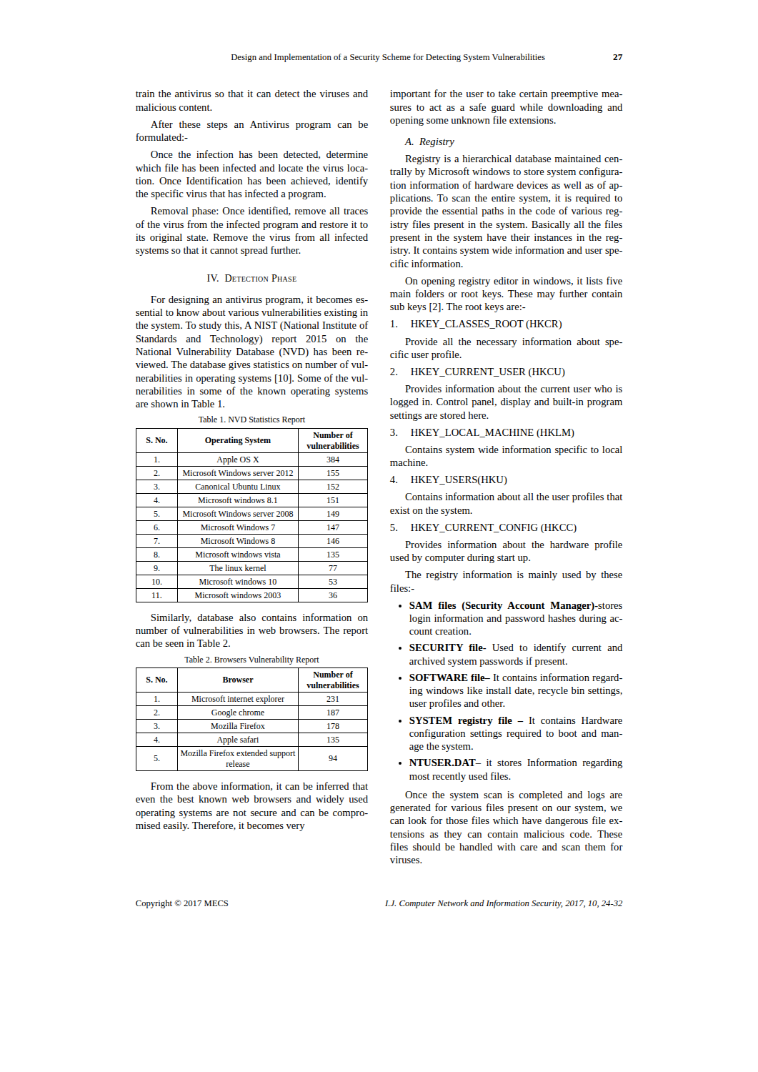Design and Implementation of a Security Scheme for Detecting System Vulnerabilities
27
train the antivirus so that it can detect the viruses and malicious content.
After these steps an Antivirus program can be formulated:-
Once the infection has been detected, determine which file has been infected and locate the virus location. Once Identification has been achieved, identify the specific virus that has infected a program.
Removal phase: Once identified, remove all traces of the virus from the infected program and restore it to its original state. Remove the virus from all infected systems so that it cannot spread further.
IV. Detection Phase
For designing an antivirus program, it becomes essential to know about various vulnerabilities existing in the system. To study this, A NIST (National Institute of Standards and Technology) report 2015 on the National Vulnerability Database (NVD) has been reviewed. The database gives statistics on number of vulnerabilities in operating systems [10]. Some of the vulnerabilities in some of the known operating systems are shown in Table 1.
Table 1. NVD Statistics Report
| S. No. | Operating System | Number of vulnerabilities |
| --- | --- | --- |
| 1. | Apple OS X | 384 |
| 2. | Microsoft Windows server 2012 | 155 |
| 3. | Canonical Ubuntu Linux | 152 |
| 4. | Microsoft windows 8.1 | 151 |
| 5. | Microsoft Windows server 2008 | 149 |
| 6. | Microsoft Windows 7 | 147 |
| 7. | Microsoft Windows 8 | 146 |
| 8. | Microsoft windows vista | 135 |
| 9. | The linux kernel | 77 |
| 10. | Microsoft windows 10 | 53 |
| 11. | Microsoft windows 2003 | 36 |
Similarly, database also contains information on number of vulnerabilities in web browsers. The report can be seen in Table 2.
Table 2. Browsers Vulnerability Report
| S. No. | Browser | Number of vulnerabilities |
| --- | --- | --- |
| 1. | Microsoft internet explorer | 231 |
| 2. | Google chrome | 187 |
| 3. | Mozilla Firefox | 178 |
| 4. | Apple safari | 135 |
| 5. | Mozilla Firefox extended support release | 94 |
From the above information, it can be inferred that even the best known web browsers and widely used operating systems are not secure and can be compromised easily. Therefore, it becomes very
important for the user to take certain preemptive measures to act as a safe guard while downloading and opening some unknown file extensions.
A. Registry
Registry is a hierarchical database maintained centrally by Microsoft windows to store system configuration information of hardware devices as well as of applications. To scan the entire system, it is required to provide the essential paths in the code of various registry files present in the system. Basically all the files present in the system have their instances in the registry. It contains system wide information and user specific information.
On opening registry editor in windows, it lists five main folders or root keys. These may further contain sub keys [2]. The root keys are:-
1. HKEY_CLASSES_ROOT (HKCR)
Provide all the necessary information about specific user profile.
2. HKEY_CURRENT_USER (HKCU)
Provides information about the current user who is logged in. Control panel, display and built-in program settings are stored here.
3. HKEY_LOCAL_MACHINE (HKLM)
Contains system wide information specific to local machine.
4. HKEY_USERS(HKU)
Contains information about all the user profiles that exist on the system.
5. HKEY_CURRENT_CONFIG (HKCC)
Provides information about the hardware profile used by computer during start up.
The registry information is mainly used by these files:-
SAM files (Security Account Manager)-stores login information and password hashes during account creation.
SECURITY file- Used to identify current and archived system passwords if present.
SOFTWARE file– It contains information regarding windows like install date, recycle bin settings, user profiles and other.
SYSTEM registry file – It contains Hardware configuration settings required to boot and manage the system.
NTUSER.DAT– it stores Information regarding most recently used files.
Once the system scan is completed and logs are generated for various files present on our system, we can look for those files which have dangerous file extensions as they can contain malicious code. These files should be handled with care and scan them for viruses.
Copyright © 2017 MECS
I.J. Computer Network and Information Security, 2017, 10, 24-32